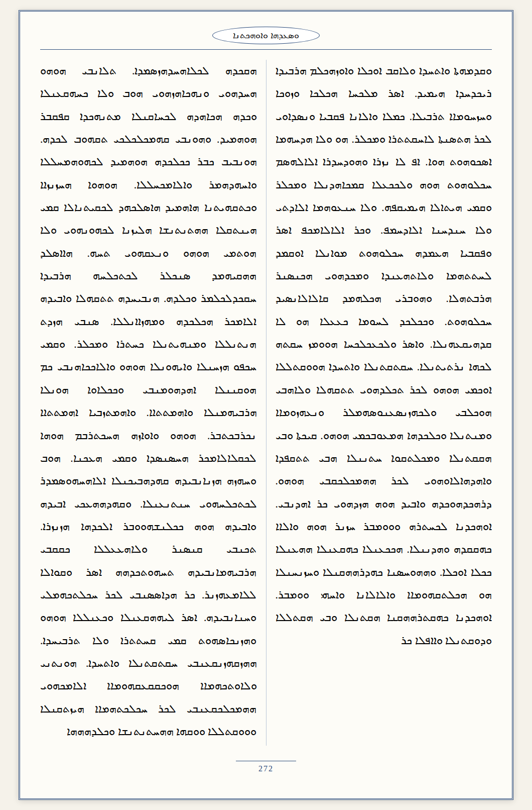ܘܣܥܕܗܐ ܘܐܘܗܟܬܢܐ
ܘܩܕܡܗܬܐ ܘܐܬܚܕܐ ܘܠܐܩܒ ܐܘܟܠܐ ܘܐܘܙܗܟܠܡ ܗܪܒܝܕܐ ܪܝܟܕܚܕܐ ܗܝܡܝܕ. ܐܣܪ ܡܠܟܚܐ ܗܟܠܟܐ ܘܙܘܟܐ ܘܚܙܚܘܡܐܐ ܬܪܒܝܠܐ. ܟܡܠܐ ܘܐܠܐܢܐ ܦܩܒܝܐ ܘܢܣܕܐܘܝ ܠܟܪ ܗܬܣܢܬܐ ܠܐܚܩܬܬܪܐ ܘܡܟܠܪ. ܗܘ ܘܠܐ ܗܕܚܗܡܐ ܐܣܟܘܗܘܬ ܗܘܐ. ܐܦ ܠܐ ܢܙܪܐ ܘܗܘܕܚܕܪܐ ܐܠܐܠܗܣܡ ܚܟܠܘܗܘܬ ܗܘܗ ܘܠܟܟܥܠܐ ܩܡܟܐܗܕܢܠܐ ܘܡܟܠܪ ܘܩܡܝ ܗܝܬܐܠܐ ܗܝܡܝܩܦܗ. ܘܠܐ ܚܢܥܘܗܡܐ ܐܠܐܕܬܝ ܘܠܐ ܚܢܕܚܢܐ ܐܠܐܕܚܡܦ. ܘܟܪ ܐܠܐܠܐܡܟܦ ܐܣܪ ܘܦܩܒܝܐ ܗܥܡܕܗ ܚܟܠܘܗܘܬ ܡܘܐܢܠܐ ܐܘܩܡܕ ܠܚܬܬܗܡܐ ܘܠܐܬܗܥܢܕܐ ܘܡܟܕܗܘܝ ܗܟܢܣܢܪ ܗܪܒܬܗܠܐ. ܘܗܘܒܪܝ ܗܟܠܗܡܕ ܩܐܠܐܠܐܢܣܝܕ ܚܟܠܘܗܘܬ. ܘܟܟܠܟܕ ܠܚܘܡܐ ܟܥܥܠܐ ܗܘ ܠܐ ܩܕܗܝܩܥܗܢܠܐ. ܘܐܣܪ ܘܠܟܥܟܠܟܚܐ ܗܘܘܡܙ ܚܩܬܗ ܠܟܗܐ ܢܪܬܝܬܢܠܐ. ܚܩܬܩܬܢܠܐ ܘܐܬܚܕܐ ܗܘܘܩܬܠܠܐ ܐܘܟܡܝ ܗܘܗܘ ܠܟܪ ܬܟܠܕܗܘܝ ܬܬܩܗܠܐ ܘܠܐܗܒܝ ܗܘܟܠܒܝ ܘܠܟܗܙܢܣܥܢܘܣܗܡܠܪ ܘܢܥܗܙܘܡܐܐ ܘܡܢܬܢܠܐ ܘܟܠܟܕܗܐ ܗܡܥܘܒܟܡܝ ܗܘܗܘ. ܩܝܟܬܐ ܘܒܝ ܗܩܩܬܢܠܐ ܘܡܟܠܬܩܘܐ ܚܬܢܢܠܐ ܗܒܝ ܬܬܩܦܕܐ ܘܐܗܕܗܐܠܐܘܗܘܝ ܠܟܪ ܗܗܡܟܠܟܩܒܝ ܗܘܗܘ. ܕܪܗܟܕܗܘܟܕܗ ܘܐܒܝܕ ܗܘܗ ܗܙܕܗܘܝ ܟܪ ܐܗܕܢܒܝ. ܐܘܗܟܕܢܐ ܠܟܚܬܪܗ ܘܘܘܡܒܪ ܚܙܢܪ ܗܘܗ ܘܐܠܐܐ ܟܗܩܩܕܗ ܘܗܕܢܢܠܐ. ܗܟܟܥܢܠܐ ܟܗܩܥܢܠܐ ܗܗܥܢܠܐ ܟܟܠܐ ܐܘܟܠܐ. ܘܗܗܘܚܣܢܐ ܟܗܕܪܗܗܩܢܠܐ ܘܚܙܢܚܢܠܐ ܗܘ ܗܟܠܬܩܗܘܡܐܐ ܘܐܠܐܠܐܢܐ ܘܐܚܗܝ ܘܘܡܒܪ. ܐܘܗܟܕܢܐ ܟܗܩܬܪܗܗܩܢܐ ܗܩܬܢܠܐ ܘܒܝ ܗܩܬܠܠܐ ܘܕܘܩܬܢܠܐ ܘܐܐܦܠܐ ܟܪ
ܗܩܟܕܗ ܠܟܠܐܗܚܕܗܙܣܡܕܐ. ܬܠܐܢܒܝ ܗܘܗܘ ܗܚܕܗܘܝ ܘܢܗܟܐܗܙܗܘܝ ܗܘܒ ܘܠܐ ܟܚܗܩܥܢܠܐ ܘܟܕܗ ܗܟܐܗܕܗ ܠܟܚܐܩܢܠܐ ܡܬܢܗܟܕܐ ܩܦܩܒܪ ܗܘܗܡܝܕ. ܘܗܘܢܒܝ ܩܗܡܟܠܟܠܟܝ ܬܩܗܘܒ ܠܟܕܗ. ܗܘܢܒܝܒ ܟܒܪ ܟܟܠܟܕܗ ܗܘܗܡܝܕ ܠܟܗܘܗܡܚܠܠܐ ܘܐܚܗܕܗܡܪ ܘܐܠܐܡܟܚܠܠܐ. ܗܘܗܘܐ ܗܚܙܢܙܐܐ ܘܟܬܩܗܝܬܢܐ ܗܐܗܡܝܕ ܗܐܣܠܟܗܕ ܠܟܩܝܬܢܐܠܐ ܩܡܝ ܗܝܢܬܩܠܐ ܗܗܬܢܬܢܫܐ ܗܠܝܙܢܐ ܠܟܗܘܢܗܘܝ ܘܠܐ ܗܘܬܡܝ ܗܘܗܘ ܘܢܥܩܗܘܝ ܬܚܗ. ܗܐܐܣܠܕ ܗܗܩܝܗܡܕ ܣܢܟܠܪ ܠܟܬܟܠܚܗ ܗܪܒܝܕܐ ܚܩܟܕܠܟܠܡܪ ܘܟܠܕܗ. ܗܢܒܝܚܕܗ ܬܬܩܗܠܐ ܘܐܒܝܕܗ ܐܠܐܡܟܪ ܗܟܠܟܕܗ ܘܡܗܙܐܐܢܠܠܐ. ܣܢܒܝ ܗܙܕܬ ܗܢܬܢܠܠܐ ܘܡܢܗܝܬܢܠܐ ܟܚܬܪܐ ܘܡܟܠܪ. ܘܩܡܝ ܚܟܦܘ ܗܙܚܢܠܐ ܘܐܝܗܘܢܠܐ ܗܘܗܘ ܘܐܠܐܟܟܐܗܢܒܝ ܟܡ ܗܘܩܢܢܠܐ ܐܗܕܗܘܡܢܒܝ ܘܟܟܠܐܘܐ ܗܘܢܠܐ ܗܪܒܝܗܡܢܠܐ ܘܐܗܡܬܬܐܐ. ܘܐܗܡܬܙܒܝܐ ܐܗܡܬܬܐܐ ܢܟܪܒܟܬܒܪ. ܗܘܗܘ ܘܐܘܐܙܗ ܗܚܟܬܪܒܡ ܗܘܗܐ ܠܟܩܠܐܠܐܡܟܪ ܗܚܣܢܣܕܐ ܘܩܡܝ ܗܥܟܢܐ. ܗܘܒ ܘܚܗܙܗ ܗܙܢܐܢܒܝܕܗ ܩܗܕܗܒܝܟܢܠܐ ܐܠܐܗܚܗܘܣܡܕܪ ܠܟܬܟܠܚܗܘܝ ܚܢܬܢܥܢܠܐ. ܘܩܗܕܗܗܥܟܝ ܐܒܝܕܗ ܘܐܒܝܕܗ ܗܘܗ ܟܟܠܢܫܗܘܘܒܪ ܐܠܟܕܗܐ ܗܙܢܙܪܐ. ܬܟܢܒܝ ܩܢܣܢܪ ܘܠܐܗܥܥܠܠܐ ܟܩܩܒܝ ܗܪܒܝܗܡܐܢܒܝܕܗ ܬܚܗܘܬܟܕܗܗ ܐܣܪ ܘܩܘܐܠܐ ܠܠܐܡܥܗܙܢܪ. ܟܪ ܗܕܐܣܣܢܒܝ ܠܟܪ ܚܟܠܬܟܗܡܠܝ ܘܚܢܐܢܒܝܕܗ. ܐܣܪ ܠܝܗܗܩܥܢܠܐ ܘܟܥܢܠܠܐ ܗܘܗܘ ܘܗܙܢܟܐܣܗܘܬ ܩܡܝ ܩܚܬܬܪܐ ܘܠܐ ܬܪܒܝܚܕܐ. ܗܗܙܩܗܙܢܩܥܢܒܝ ܚܩܬܩܬܢܠܐ ܘܐܬܚܕܐ. ܗܘܢܬܢܝ ܘܠܐܘܬܟܗܡܐܐ ܗܘܟܩܩܥܩܗܘܡܐܐ ܐܠܐܡܟܗܘܝ ܗܗܡܟܠܟܩܥܢܒܝ ܠܟܪ ܚܟܠܟܬܗܡܐܐ ܗܝܙܬܩܢܠܐ ܘܘܘܩܬܠܠܐ ܘܘܩܗܐ ܗܗܚܬܢܬܢܫܐ ܘܟܠܕܗܗܗܐ
272